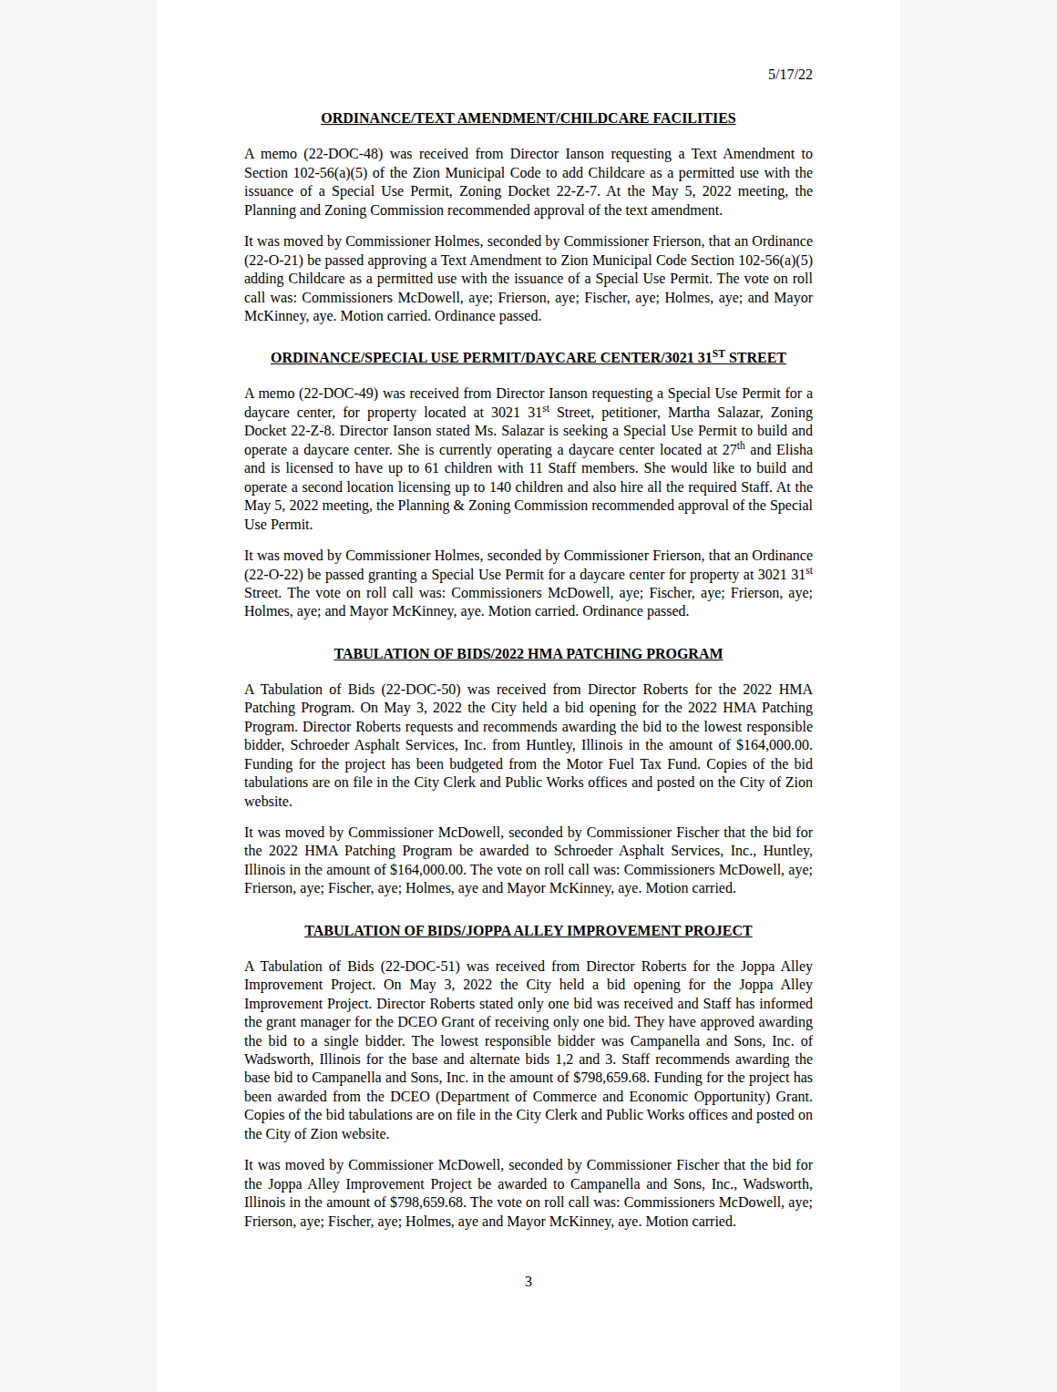5/17/22
Ordinance/Text Amendment/Childcare Facilities
A memo (22-DOC-48) was received from Director Ianson requesting a Text Amendment to Section 102-56(a)(5) of the Zion Municipal Code to add Childcare as a permitted use with the issuance of a Special Use Permit, Zoning Docket 22-Z-7. At the May 5, 2022 meeting, the Planning and Zoning Commission recommended approval of the text amendment.
It was moved by Commissioner Holmes, seconded by Commissioner Frierson, that an Ordinance (22-O-21) be passed approving a Text Amendment to Zion Municipal Code Section 102-56(a)(5) adding Childcare as a permitted use with the issuance of a Special Use Permit. The vote on roll call was: Commissioners McDowell, aye; Frierson, aye; Fischer, aye; Holmes, aye; and Mayor McKinney, aye. Motion carried. Ordinance passed.
Ordinance/Special Use Permit/Daycare Center/3021 31st Street
A memo (22-DOC-49) was received from Director Ianson requesting a Special Use Permit for a daycare center, for property located at 3021 31st Street, petitioner, Martha Salazar, Zoning Docket 22-Z-8. Director Ianson stated Ms. Salazar is seeking a Special Use Permit to build and operate a daycare center. She is currently operating a daycare center located at 27th and Elisha and is licensed to have up to 61 children with 11 Staff members. She would like to build and operate a second location licensing up to 140 children and also hire all the required Staff. At the May 5, 2022 meeting, the Planning & Zoning Commission recommended approval of the Special Use Permit.
It was moved by Commissioner Holmes, seconded by Commissioner Frierson, that an Ordinance (22-O-22) be passed granting a Special Use Permit for a daycare center for property at 3021 31st Street. The vote on roll call was: Commissioners McDowell, aye; Fischer, aye; Frierson, aye; Holmes, aye; and Mayor McKinney, aye. Motion carried. Ordinance passed.
Tabulation of Bids/2022 HMA Patching Program
A Tabulation of Bids (22-DOC-50) was received from Director Roberts for the 2022 HMA Patching Program. On May 3, 2022 the City held a bid opening for the 2022 HMA Patching Program. Director Roberts requests and recommends awarding the bid to the lowest responsible bidder, Schroeder Asphalt Services, Inc. from Huntley, Illinois in the amount of $164,000.00. Funding for the project has been budgeted from the Motor Fuel Tax Fund. Copies of the bid tabulations are on file in the City Clerk and Public Works offices and posted on the City of Zion website.
It was moved by Commissioner McDowell, seconded by Commissioner Fischer that the bid for the 2022 HMA Patching Program be awarded to Schroeder Asphalt Services, Inc., Huntley, Illinois in the amount of $164,000.00. The vote on roll call was: Commissioners McDowell, aye; Frierson, aye; Fischer, aye; Holmes, aye and Mayor McKinney, aye. Motion carried.
Tabulation of Bids/Joppa Alley Improvement Project
A Tabulation of Bids (22-DOC-51) was received from Director Roberts for the Joppa Alley Improvement Project. On May 3, 2022 the City held a bid opening for the Joppa Alley Improvement Project. Director Roberts stated only one bid was received and Staff has informed the grant manager for the DCEO Grant of receiving only one bid. They have approved awarding the bid to a single bidder. The lowest responsible bidder was Campanella and Sons, Inc. of Wadsworth, Illinois for the base and alternate bids 1,2 and 3. Staff recommends awarding the base bid to Campanella and Sons, Inc. in the amount of $798,659.68. Funding for the project has been awarded from the DCEO (Department of Commerce and Economic Opportunity) Grant. Copies of the bid tabulations are on file in the City Clerk and Public Works offices and posted on the City of Zion website.
It was moved by Commissioner McDowell, seconded by Commissioner Fischer that the bid for the Joppa Alley Improvement Project be awarded to Campanella and Sons, Inc., Wadsworth, Illinois in the amount of $798,659.68. The vote on roll call was: Commissioners McDowell, aye; Frierson, aye; Fischer, aye; Holmes, aye and Mayor McKinney, aye. Motion carried.
3